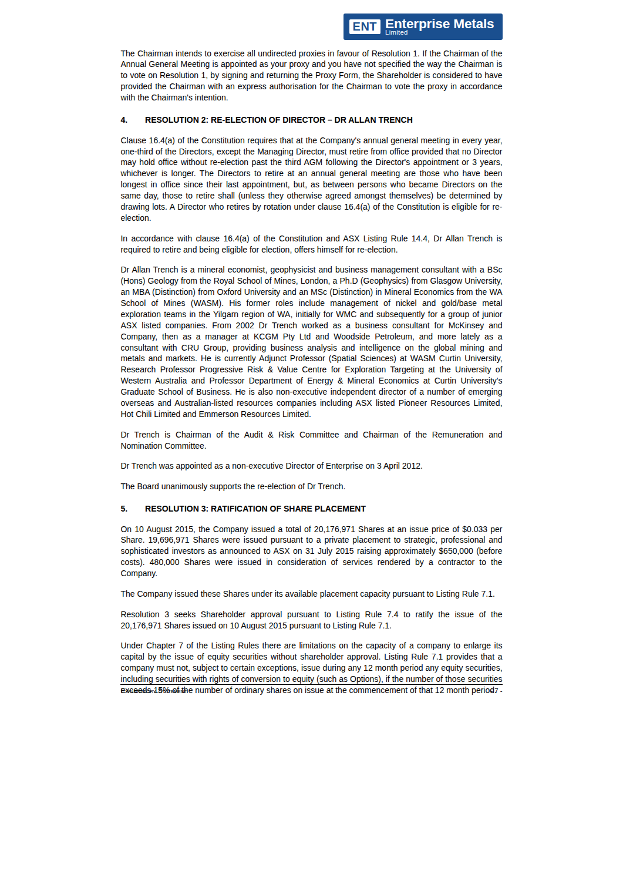ENT Enterprise Metals Limited
The Chairman intends to exercise all undirected proxies in favour of Resolution 1. If the Chairman of the Annual General Meeting is appointed as your proxy and you have not specified the way the Chairman is to vote on Resolution 1, by signing and returning the Proxy Form, the Shareholder is considered to have provided the Chairman with an express authorisation for the Chairman to vote the proxy in accordance with the Chairman's intention.
4. RESOLUTION 2: RE-ELECTION OF DIRECTOR – DR ALLAN TRENCH
Clause 16.4(a) of the Constitution requires that at the Company's annual general meeting in every year, one-third of the Directors, except the Managing Director, must retire from office provided that no Director may hold office without re-election past the third AGM following the Director's appointment or 3 years, whichever is longer. The Directors to retire at an annual general meeting are those who have been longest in office since their last appointment, but, as between persons who became Directors on the same day, those to retire shall (unless they otherwise agreed amongst themselves) be determined by drawing lots. A Director who retires by rotation under clause 16.4(a) of the Constitution is eligible for re-election.
In accordance with clause 16.4(a) of the Constitution and ASX Listing Rule 14.4, Dr Allan Trench is required to retire and being eligible for election, offers himself for re-election.
Dr Allan Trench is a mineral economist, geophysicist and business management consultant with a BSc (Hons) Geology from the Royal School of Mines, London, a Ph.D (Geophysics) from Glasgow University, an MBA (Distinction) from Oxford University and an MSc (Distinction) in Mineral Economics from the WA School of Mines (WASM). His former roles include management of nickel and gold/base metal exploration teams in the Yilgarn region of WA, initially for WMC and subsequently for a group of junior ASX listed companies. From 2002 Dr Trench worked as a business consultant for McKinsey and Company, then as a manager at KCGM Pty Ltd and Woodside Petroleum, and more lately as a consultant with CRU Group, providing business analysis and intelligence on the global mining and metals and markets. He is currently Adjunct Professor (Spatial Sciences) at WASM Curtin University, Research Professor Progressive Risk & Value Centre for Exploration Targeting at the University of Western Australia and Professor Department of Energy & Mineral Economics at Curtin University's Graduate School of Business. He is also non-executive independent director of a number of emerging overseas and Australian-listed resources companies including ASX listed Pioneer Resources Limited, Hot Chili Limited and Emmerson Resources Limited.
Dr Trench is Chairman of the Audit & Risk Committee and Chairman of the Remuneration and Nomination Committee.
Dr Trench was appointed as a non-executive Director of Enterprise on 3 April 2012.
The Board unanimously supports the re-election of Dr Trench.
5. RESOLUTION 3: RATIFICATION OF SHARE PLACEMENT
On 10 August 2015, the Company issued a total of 20,176,971 Shares at an issue price of $0.033 per Share. 19,696,971 Shares were issued pursuant to a private placement to strategic, professional and sophisticated investors as announced to ASX on 31 July 2015 raising approximately $650,000 (before costs). 480,000 Shares were issued in consideration of services rendered by a contractor to the Company.
The Company issued these Shares under its available placement capacity pursuant to Listing Rule 7.1.
Resolution 3 seeks Shareholder approval pursuant to Listing Rule 7.4 to ratify the issue of the 20,176,971 Shares issued on 10 August 2015 pursuant to Listing Rule 7.1.
Under Chapter 7 of the Listing Rules there are limitations on the capacity of a company to enlarge its capital by the issue of equity securities without shareholder approval. Listing Rule 7.1 provides that a company must not, subject to certain exceptions, issue during any 12 month period any equity securities, including securities with rights of conversion to equity (such as Options), if the number of those securities exceeds 15% of the number of ordinary shares on issue at the commencement of that 12 month period.
Explanatory Statement - 7 -